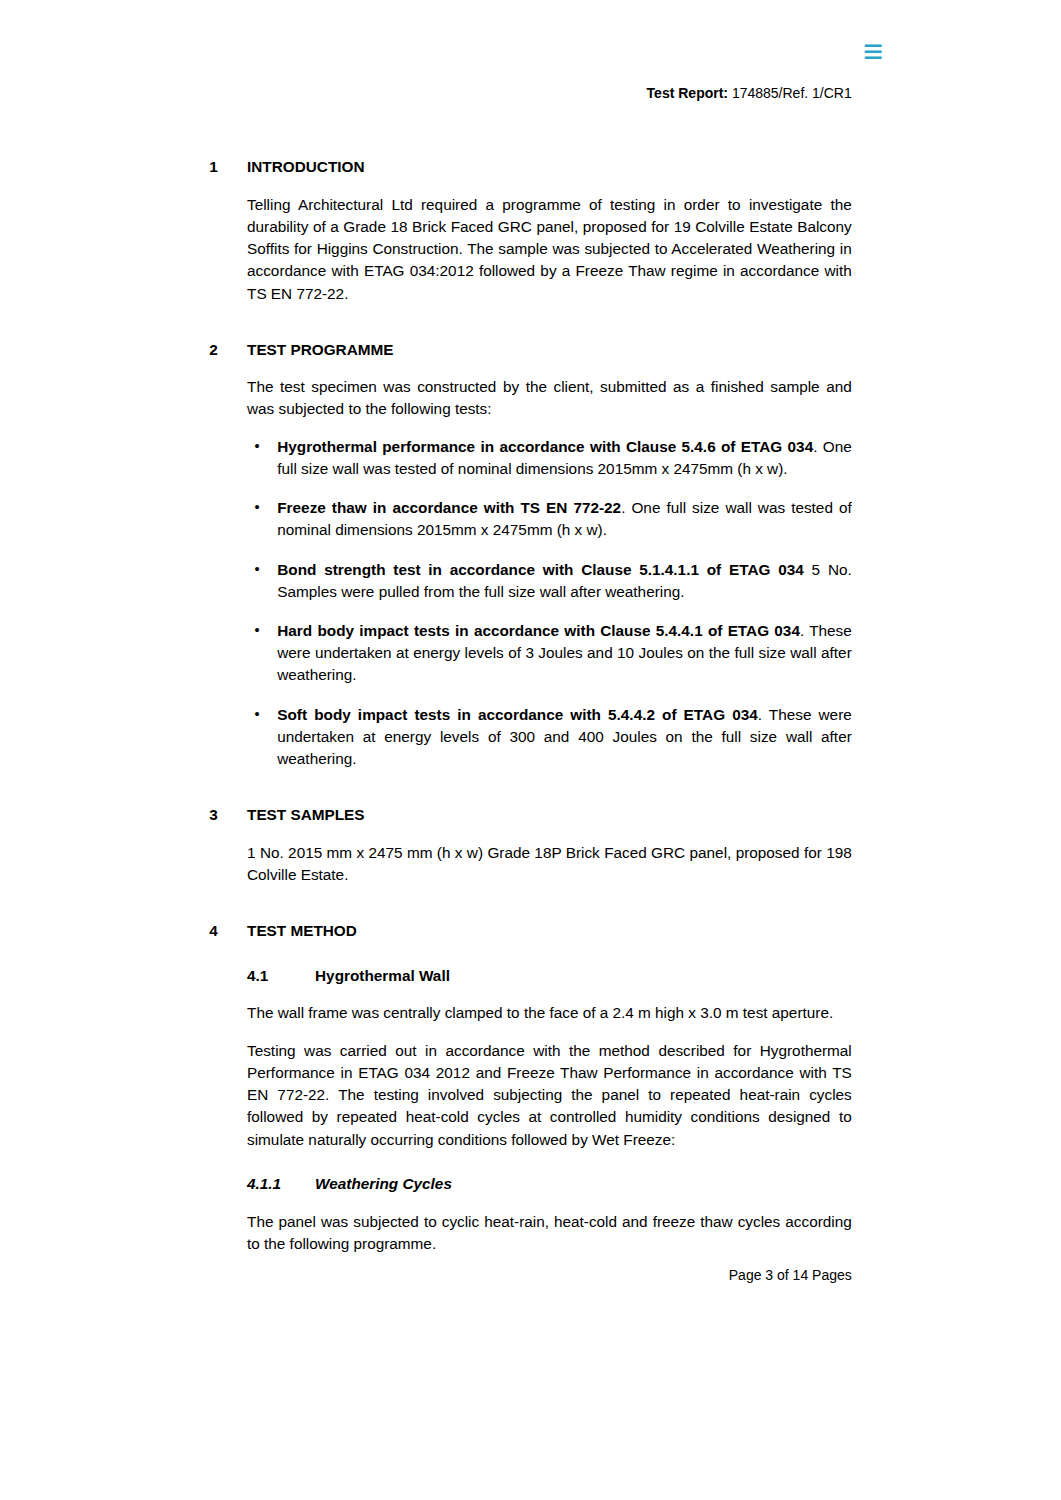≡
Test Report: 174885/Ref. 1/CR1
1
Introduction
Telling Architectural Ltd required a programme of testing in order to investigate the durability of a Grade 18 Brick Faced GRC panel, proposed for 19 Colville Estate Balcony Soffits for Higgins Construction. The sample was subjected to Accelerated Weathering in accordance with ETAG 034:2012 followed by a Freeze Thaw regime in accordance with TS EN 772-22.
2
Test Programme
The test specimen was constructed by the client, submitted as a finished sample and was subjected to the following tests:
Hygrothermal performance in accordance with Clause 5.4.6 of ETAG 034. One full size wall was tested of nominal dimensions 2015mm x 2475mm (h x w).
Freeze thaw in accordance with TS EN 772-22. One full size wall was tested of nominal dimensions 2015mm x 2475mm (h x w).
Bond strength test in accordance with Clause 5.1.4.1.1 of ETAG 034 5 No. Samples were pulled from the full size wall after weathering.
Hard body impact tests in accordance with Clause 5.4.4.1 of ETAG 034. These were undertaken at energy levels of 3 Joules and 10 Joules on the full size wall after weathering.
Soft body impact tests in accordance with 5.4.4.2 of ETAG 034. These were undertaken at energy levels of 300 and 400 Joules on the full size wall after weathering.
3
Test Samples
1 No. 2015 mm x 2475 mm (h x w) Grade 18P Brick Faced GRC panel, proposed for 198 Colville Estate.
4
Test Method
4.1
Hygrothermal Wall
The wall frame was centrally clamped to the face of a 2.4 m high x 3.0 m test aperture.
Testing was carried out in accordance with the method described for Hygrothermal Performance in ETAG 034 2012 and Freeze Thaw Performance in accordance with TS EN 772-22. The testing involved subjecting the panel to repeated heat-rain cycles followed by repeated heat-cold cycles at controlled humidity conditions designed to simulate naturally occurring conditions followed by Wet Freeze:
4.1.1
Weathering Cycles
The panel was subjected to cyclic heat-rain, heat-cold and freeze thaw cycles according to the following programme.
Page 3 of 14 Pages